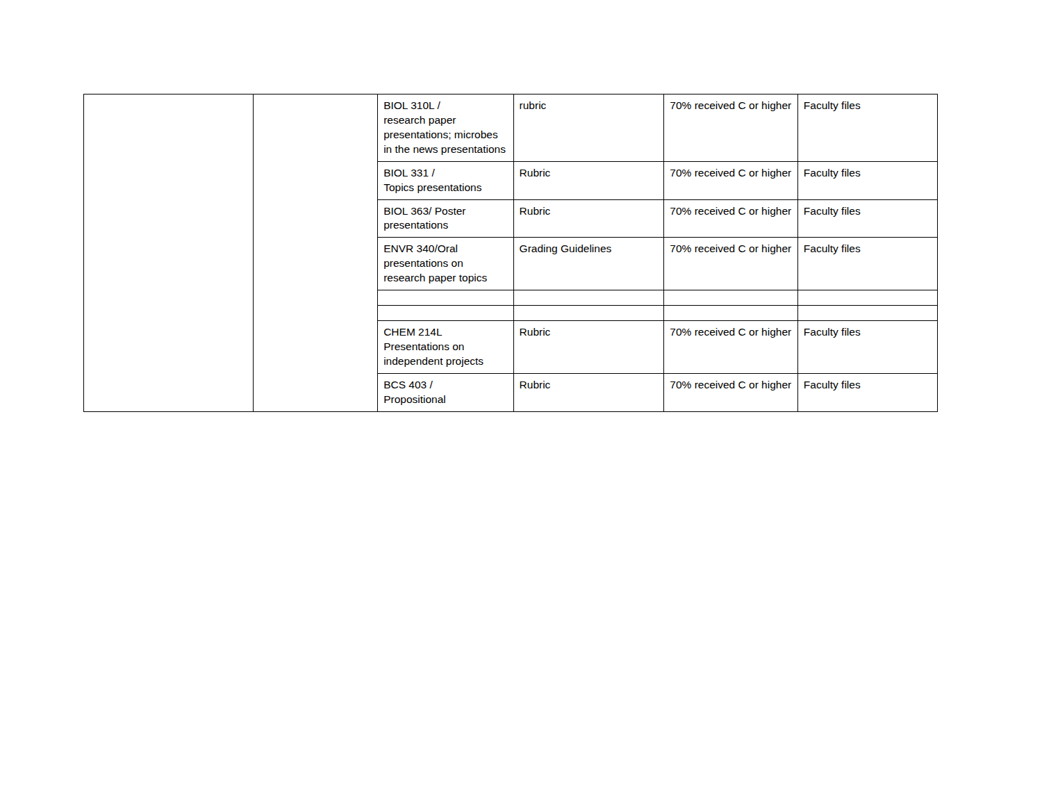| | | BIOL 310L / research paper presentations; microbes in the news presentations | rubric | 70% received C or higher | Faculty files |
| BIOL 331 / Topics presentations | Rubric | 70% received C or higher | Faculty files |
| BIOL 363/ Poster presentations | Rubric | 70% received C or higher | Faculty files |
| ENVR 340/Oral presentations on research paper topics | Grading Guidelines | 70% received C or higher | Faculty files |
| CHEM 214L Presentations on independent projects | Rubric | 70% received C or higher | Faculty files |
| BCS 403 / Propositional | Rubric | 70% received C or higher | Faculty files |